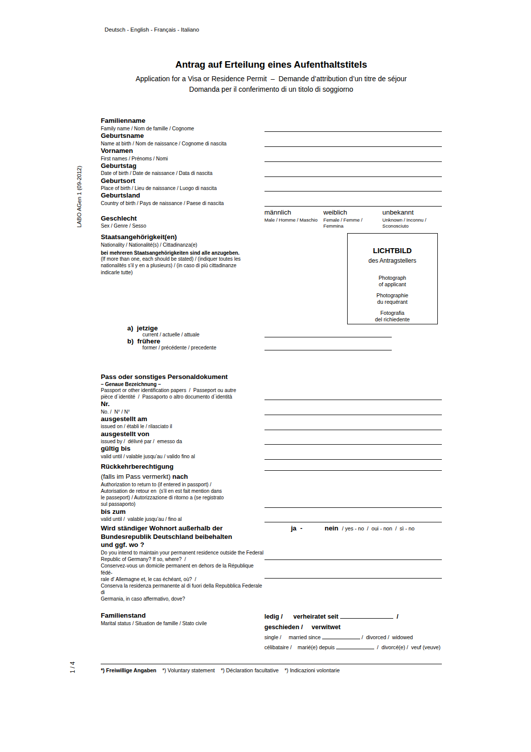LABO AGen 1 (09-2012)
1 / 4
Deutsch - English - Français - Italiano
Antrag auf Erteilung eines Aufenthaltstitels
Application for a Visa or Residence Permit – Demande d’attribution d’un titre de séjour
Domanda per il conferimento di un titolo di soggiorno
| Familienname Family name / Nom de famille / Cognome | |
| Geburtsname Name at birth / Nom de naissance / Cognome di nascita | |
| Vornamen First names / Prénoms / Nomi | |
| Geburtstag Date of birth / Date de naissance / Data di nascita | |
| Geburtsort Place of birth / Lieu de naissance / Luogo di nascita | |
| Geburtsland Country of birth / Pays de naissance / Paese di nascita | |
| Geschlecht Sex / Genre / Sesso | männlich Male / Homme / Maschio weiblich Female / Femme / Femmina unbekannt Unknown / Inconnu / Sconosciuto |
| Staatsangehörigkeit(en) Nationality / Nationalité(s) / Cittadinanza(e) bei mehreren Staatsangehörigkeiten sind alle anzugeben. (If more than one, each should be stated) / (indiquer toutes les nationalités s’il y en a plusieurs) / (in caso di più cittadinanze indicarle tutte) | LICHTBILD des Antragstellers Photograph of applicant Photographie du requérant Fotografia del richiedente |
| a) jetzige current / actuelle / attuale | |
| b) frühere former / précédente / precedente | |
| Pass oder sonstiges Personaldokument – Genaue Bezeichnung – Passport or other identification papers / Passeport ou autre pièce d´identité / Passaporto o altro documento d´identità | |
| Nr. No. / N° / N° | |
| ausgestellt am issued on / établi le / rilasciato il | |
| ausgestellt von issued by / délivré par / emesso da | |
| gültig bis valid until / valable jusqu’au / valido fino al | |
| Rückkehrberechtigung | |
| (falls im Pass vermerkt) nach Authorization to return to (if entered in passport) / Autorisation de retour en (s'il en est fait mention dans le passeport) / Autorizzazione di ritorno a (se registrato sul passaporto) | |
| bis zum valid until / valable jusqu’au / fino al | |
| Wird ständiger Wohnort außerhalb der | ja - nein / yes - no / oui - non / sì - no |
| Bundesrepublik Deutschland beibehalten | |
| und ggf. wo ? Do you intend to maintain your permanent residence outside the Federal Republic of Germany? If so, where? / Conservez-vous un domicile permanent en dehors de la République fédé- rale d' Allemagne et, le cas échéant, où? / Conserva la residenza permanente al di fuori della Repubblica Federale di Germania, in caso affermativo, dove? | |
| Familienstand Marital status / Situation de famille / Stato civile | ledig / verheiratet seit / geschieden / verwitwet single / married since / divorced / widowed célibataire / marié(e) depuis / divorcé(e) / veuf (veuve) |
*) Freiwillige Angaben *) Voluntary statement *) Déclaration facultative *) Indicazioni volontarie